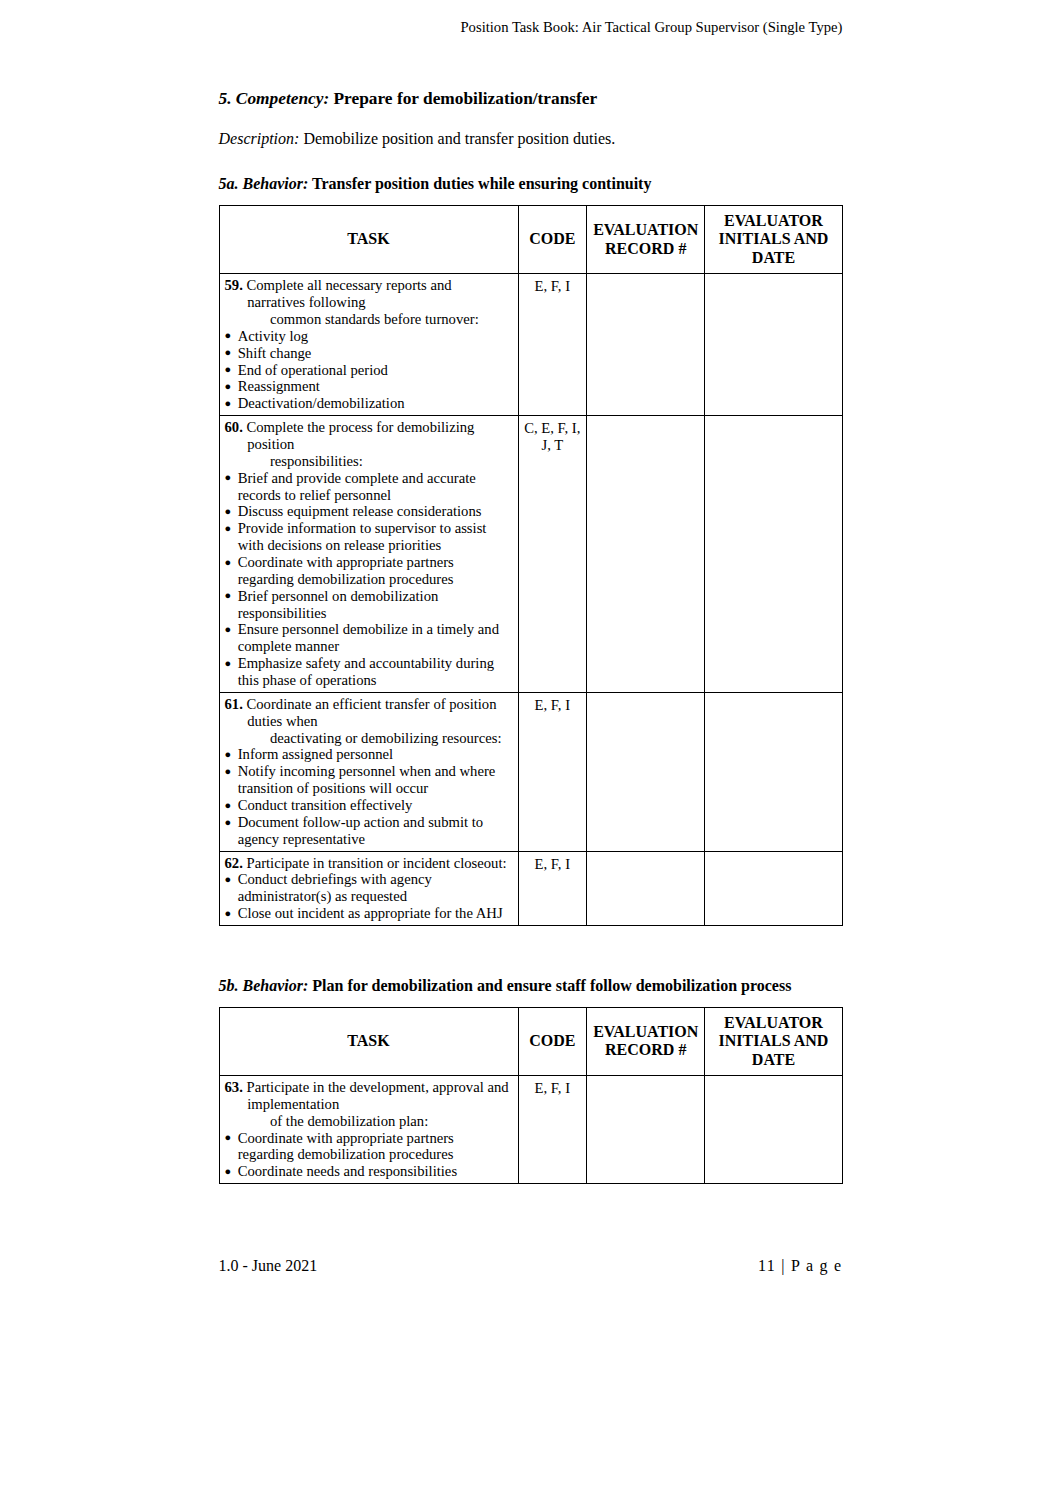Position Task Book: Air Tactical Group Supervisor (Single Type)
5. Competency: Prepare for demobilization/transfer
Description: Demobilize position and transfer position duties.
5a. Behavior: Transfer position duties while ensuring continuity
| TASK | CODE | EVALUATION RECORD # | EVALUATOR INITIALS AND DATE |
| --- | --- | --- | --- |
| 59. Complete all necessary reports and narratives following common standards before turnover: Activity log Shift change End of operational period Reassignment Deactivation/demobilization | E, F, I | | |
| 60. Complete the process for demobilizing position responsibilities: Brief and provide complete and accurate records to relief personnel Discuss equipment release considerations Provide information to supervisor to assist with decisions on release priorities Coordinate with appropriate partners regarding demobilization procedures Brief personnel on demobilization responsibilities Ensure personnel demobilize in a timely and complete manner Emphasize safety and accountability during this phase of operations | C, E, F, I, J, T | | |
| 61. Coordinate an efficient transfer of position duties when deactivating or demobilizing resources: Inform assigned personnel Notify incoming personnel when and where transition of positions will occur Conduct transition effectively Document follow-up action and submit to agency representative | E, F, I | | |
| 62. Participate in transition or incident closeout: Conduct debriefings with agency administrator(s) as requested Close out incident as appropriate for the AHJ | E, F, I | | |
5b. Behavior: Plan for demobilization and ensure staff follow demobilization process
| TASK | CODE | EVALUATION RECORD # | EVALUATOR INITIALS AND DATE |
| --- | --- | --- | --- |
| 63. Participate in the development, approval and implementation of the demobilization plan: Coordinate with appropriate partners regarding demobilization procedures Coordinate needs and responsibilities | E, F, I | | |
1.0 - June 2021
11 | P a g e